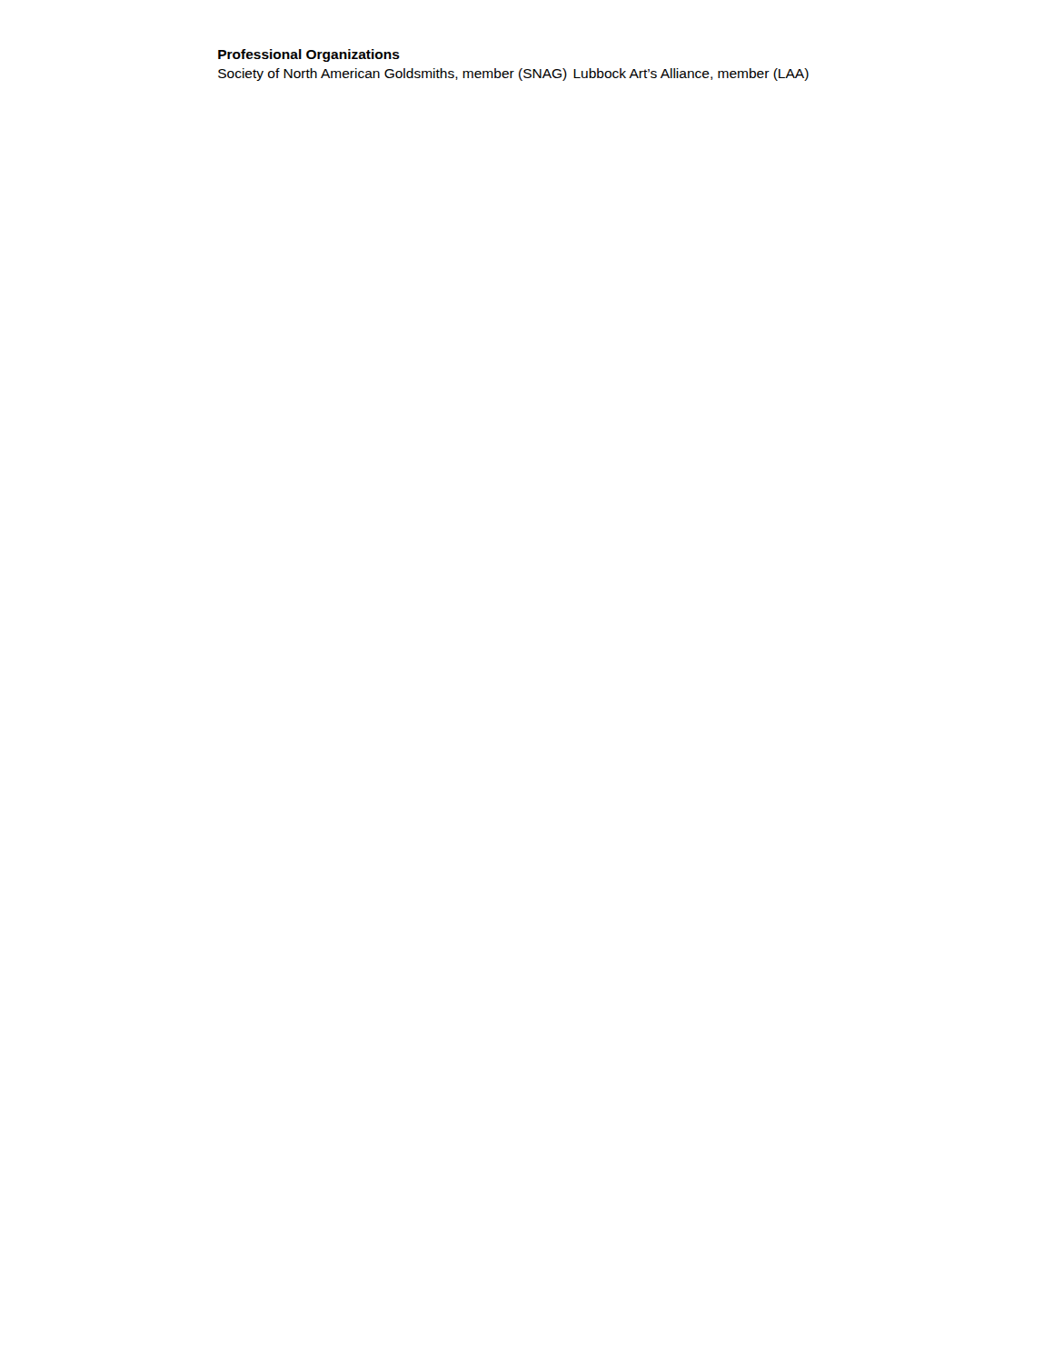Professional Organizations
Society of North American Goldsmiths, member (SNAG)
Lubbock Art’s Alliance, member (LAA)